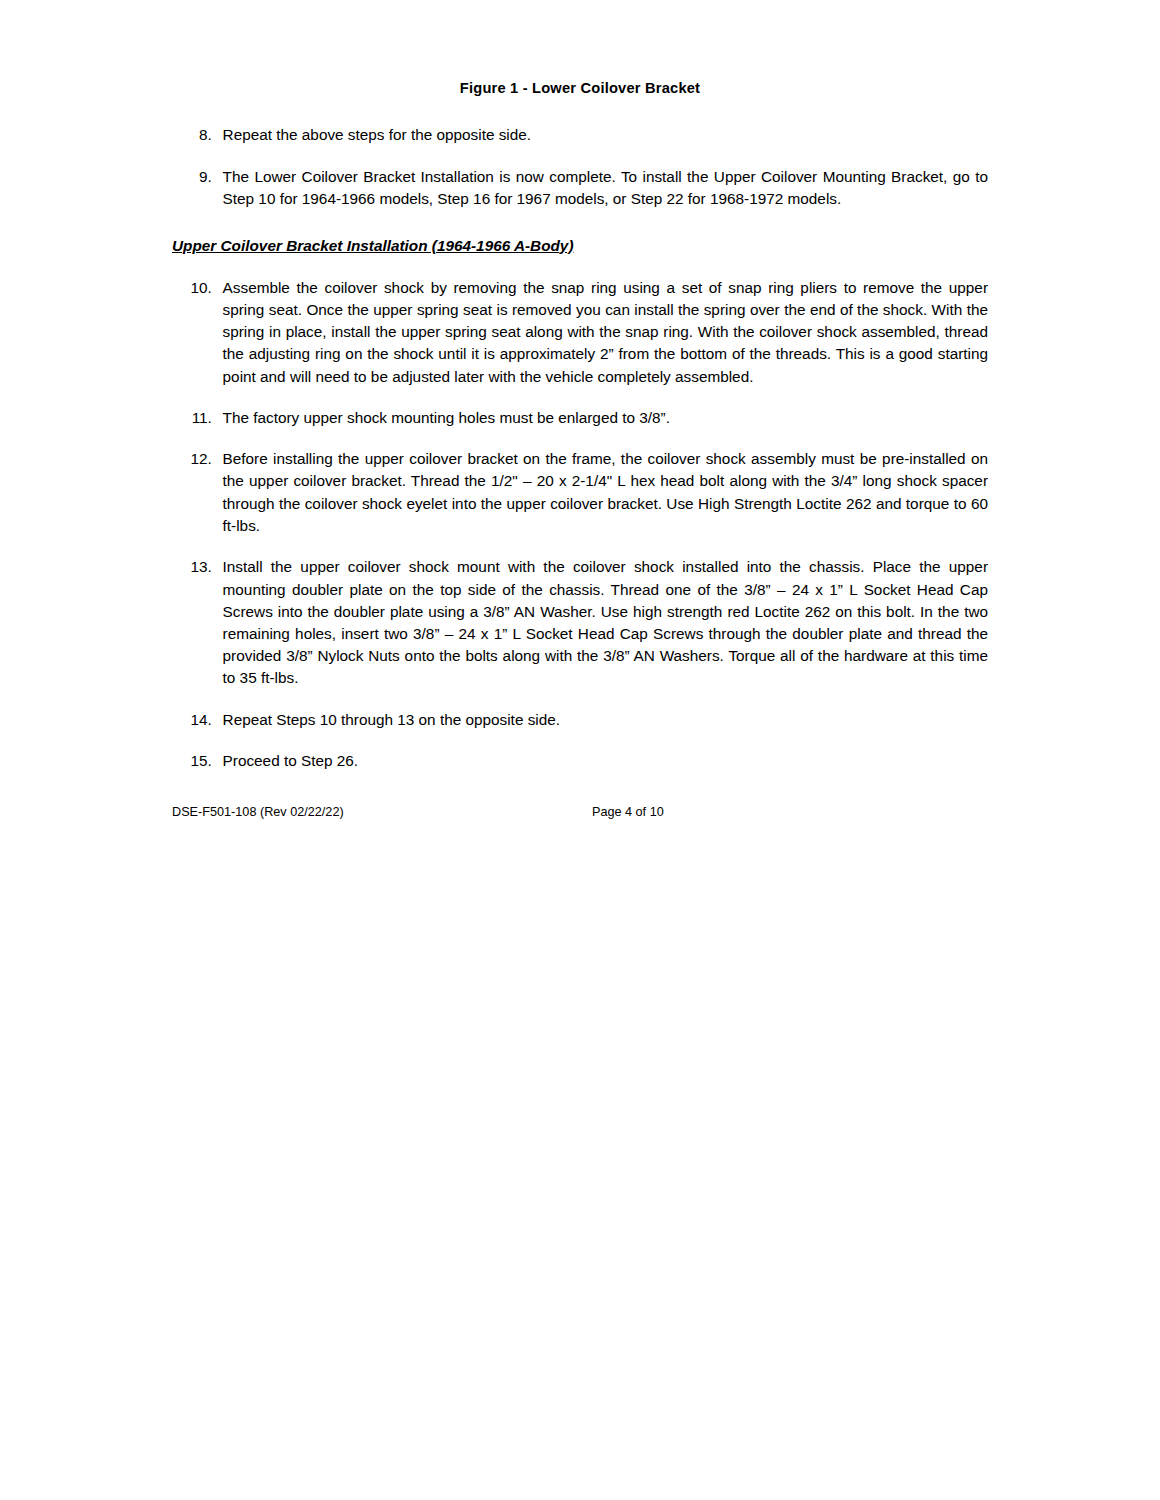Figure 1 - Lower Coilover Bracket
8. Repeat the above steps for the opposite side.
9. The Lower Coilover Bracket Installation is now complete. To install the Upper Coilover Mounting Bracket, go to Step 10 for 1964-1966 models, Step 16 for 1967 models, or Step 22 for 1968-1972 models.
Upper Coilover Bracket Installation (1964-1966 A-Body)
10. Assemble the coilover shock by removing the snap ring using a set of snap ring pliers to remove the upper spring seat. Once the upper spring seat is removed you can install the spring over the end of the shock. With the spring in place, install the upper spring seat along with the snap ring. With the coilover shock assembled, thread the adjusting ring on the shock until it is approximately 2” from the bottom of the threads. This is a good starting point and will need to be adjusted later with the vehicle completely assembled.
11. The factory upper shock mounting holes must be enlarged to 3/8”.
12. Before installing the upper coilover bracket on the frame, the coilover shock assembly must be pre-installed on the upper coilover bracket. Thread the 1/2" – 20 x 2-1/4" L hex head bolt along with the 3/4” long shock spacer through the coilover shock eyelet into the upper coilover bracket. Use High Strength Loctite 262 and torque to 60 ft-lbs.
13. Install the upper coilover shock mount with the coilover shock installed into the chassis. Place the upper mounting doubler plate on the top side of the chassis. Thread one of the 3/8” – 24 x 1” L Socket Head Cap Screws into the doubler plate using a 3/8” AN Washer. Use high strength red Loctite 262 on this bolt. In the two remaining holes, insert two 3/8” – 24 x 1” L Socket Head Cap Screws through the doubler plate and thread the provided 3/8” Nylock Nuts onto the bolts along with the 3/8” AN Washers. Torque all of the hardware at this time to 35 ft-lbs.
14. Repeat Steps 10 through 13 on the opposite side.
15. Proceed to Step 26.
DSE-F501-108 (Rev 02/22/22)
Page 4 of 10